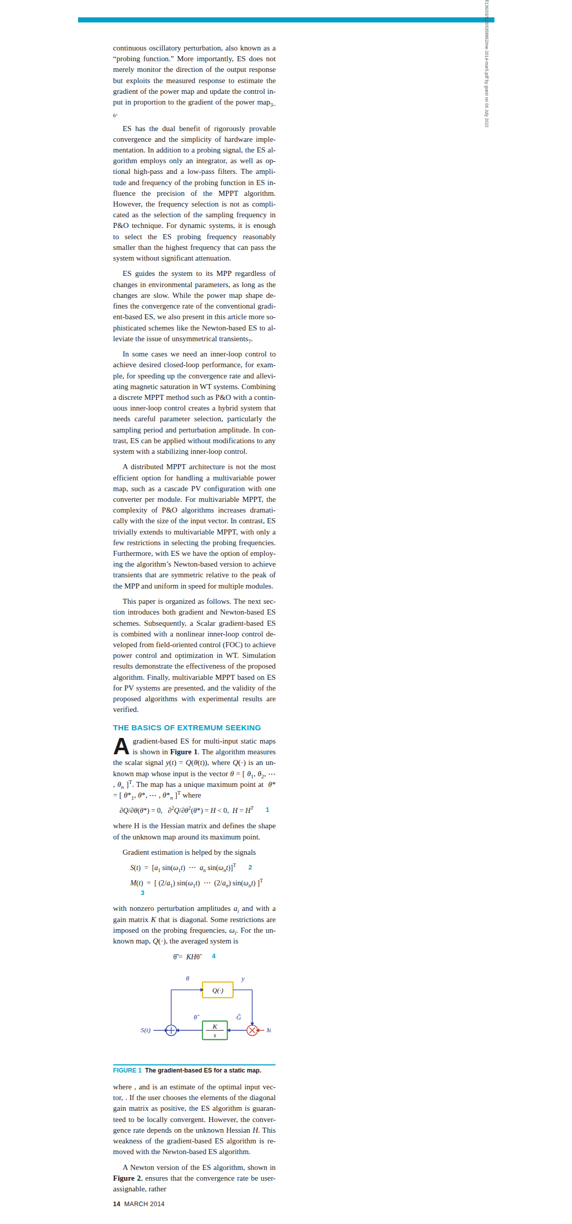Downloaded from http://asmedigitalcollection.asme.org/memagazineselect/article-pdf/136/03/S13/6358952/me-2014-mar5.pdf by guest on 06 July 2022
continuous oscillatory perturbation, also known as a “probing function.” More importantly, ES does not merely monitor the direction of the output response but exploits the measured response to estimate the gradient of the power map and update the control input in proportion to the gradient of the power map3–6.
ES has the dual benefit of rigorously provable convergence and the simplicity of hardware implementation. In addition to a probing signal, the ES algorithm employs only an integrator, as well as optional high-pass and a low-pass filters. The amplitude and frequency of the probing function in ES influence the precision of the MPPT algorithm. However, the frequency selection is not as complicated as the selection of the sampling frequency in P&O technique. For dynamic systems, it is enough to select the ES probing frequency reasonably smaller than the highest frequency that can pass the system without significant attenuation.
ES guides the system to its MPP regardless of changes in environmental parameters, as long as the changes are slow. While the power map shape defines the convergence rate of the conventional gradient-based ES, we also present in this article more sophisticated schemes like the Newton-based ES to alleviate the issue of unsymmetrical transients7.
In some cases we need an inner-loop control to achieve desired closed-loop performance, for example, for speeding up the convergence rate and alleviating magnetic saturation in WT systems. Combining a discrete MPPT method such as P&O with a continuous inner-loop control creates a hybrid system that needs careful parameter selection, particularly the sampling period and perturbation amplitude. In contrast, ES can be applied without modifications to any system with a stabilizing inner-loop control.
A distributed MPPT architecture is not the most efficient option for handling a multivariable power map, such as a cascade PV configuration with one converter per module. For multivariable MPPT, the complexity of P&O algorithms increases dramatically with the size of the input vector. In contrast, ES trivially extends to multivariable MPPT, with only a few restrictions in selecting the probing frequencies. Furthermore, with ES we have the option of employing the algorithm’s Newton-based version to achieve transients that are symmetric relative to the peak of the MPP and uniform in speed for multiple modules.
This paper is organized as follows. The next section introduces both gradient and Newton-based ES schemes. Subsequently, a Scalar gradient-based ES is combined with a nonlinear inner-loop control developed from field-oriented control (FOC) to achieve power control and optimization in WT. Simulation results demonstrate the effectiveness of the proposed algorithm. Finally, multivariable MPPT based on ES for PV systems are presented, and the validity of the proposed algorithms with experimental results are verified.
The Basics of Extremum Seeking
A gradient-based ES for multi-input static maps is shown in Figure 1. The algorithm measures the scalar signal y(t) = Q(θ(t)), where Q(·) is an unknown map whose input is the vector θ = [ θ1, θ2, ⋯ , θn ]T. The map has a unique maximum point at θ* = [ θ*1, θ*, ⋯ , θ*n ]T where
∂Q/∂θ(θ*) = 0, ∂2Q/∂θ2(θ*) = H < 0, H = HT 1
where H is the Hessian matrix and defines the shape of the unknown map around its maximum point.
Gradient estimation is helped by the signals
S(t) = [a1 sin(ω1t) ⋯ an sin(ωnt)]T 2
M(t) = [ (2/a1) sin(ω1t) ⋯ (2/an) sin(ωnt) ]T 3
with nonzero perturbation amplitudes ai and with a gain matrix K that is diagonal. Some restrictions are imposed on the probing frequencies, ωi. For the unknown map, Q(·), the averaged system is
θ̃̇ = KHθ̃ 4
Q(·) θ y K s Ĝ θ̂ S(t) M(t)
FIGURE 1 The gradient-based ES for a static map.
where , and is an estimate of the optimal input vector, . If the user chooses the elements of the diagonal gain matrix as positive, the ES algorithm is guaranteed to be locally convergent. However, the convergence rate depends on the unknown Hessian H. This weakness of the gradient-based ES algorithm is removed with the Newton-based ES algorithm.
A Newton version of the ES algorithm, shown in Figure 2, ensures that the convergence rate be user-assignable, rather
14 MARCH 2014